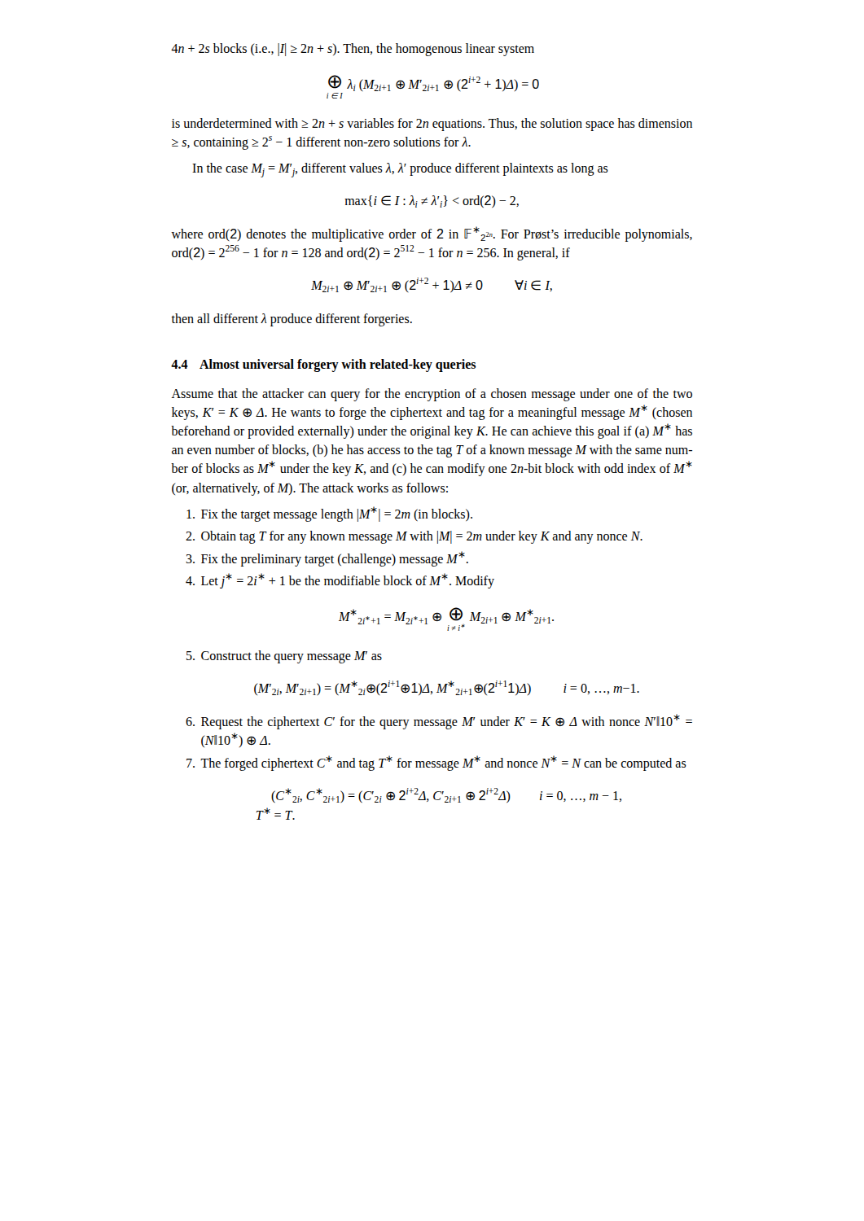4n + 2s blocks (i.e., |I| ≥ 2n + s). Then, the homogenous linear system
⊕i ∈ I λi (M2i+1 ⊕ M′2i+1 ⊕ (2i+2 + 1)Δ) = 0
is underdetermined with ≥ 2n + s variables for 2n equations. Thus, the solution space has dimension ≥ s, containing ≥ 2s − 1 different non-zero solutions for λ.
In the case Mj = M′j, different values λ, λ′ produce different plaintexts as long as
max{i ∈ I : λi ≠ λ′i} < ord(2) − 2,
where ord(2) denotes the multiplicative order of 2 in 𝔽∗22n. For Prøst’s irreducible polynomials, ord(2) = 2256 − 1 for n = 128 and ord(2) = 2512 − 1 for n = 256. In general, if
M2i+1 ⊕ M′2i+1 ⊕ (2i+2 + 1)Δ ≠ 0 ∀i ∈ I,
then all different λ produce different forgeries.
4.4 Almost universal forgery with related-key queries
Assume that the attacker can query for the encryption of a chosen message under one of the two keys, K′ = K ⊕ Δ. He wants to forge the ciphertext and tag for a meaningful message M∗ (chosen beforehand or provided externally) under the original key K. He can achieve this goal if (a) M∗ has an even number of blocks, (b) he has access to the tag T of a known message M with the same number of blocks as M∗ under the key K, and (c) he can modify one 2n-bit block with odd index of M∗ (or, alternatively, of M). The attack works as follows:
Fix the target message length |M∗| = 2m (in blocks).
Obtain tag T for any known message M with |M| = 2m under key K and any nonce N.
Fix the preliminary target (challenge) message M∗.
Let j∗ = 2i∗ + 1 be the modifiable block of M∗. Modify
M∗2i∗+1 = M2i∗+1 ⊕ ⊕i ≠ i∗ M2i+1 ⊕ M∗2i+1.
Construct the query message M′ as
(M′2i, M′2i+1) = (M∗2i⊕(2i+1⊕1)Δ, M∗2i+1⊕(2i+11)Δ) i = 0, …, m−1.
Request the ciphertext C′ for the query message M′ under K′ = K ⊕ Δ with nonce N′‖10∗ = (N‖10∗) ⊕ Δ.
The forged ciphertext C∗ and tag T∗ for message M∗ and nonce N∗ = N can be computed as
(C∗2i, C∗2i+1) = (C′2i ⊕ 2i+2Δ, C′2i+1 ⊕ 2i+2Δ) i = 0, …, m − 1, T∗ = T.